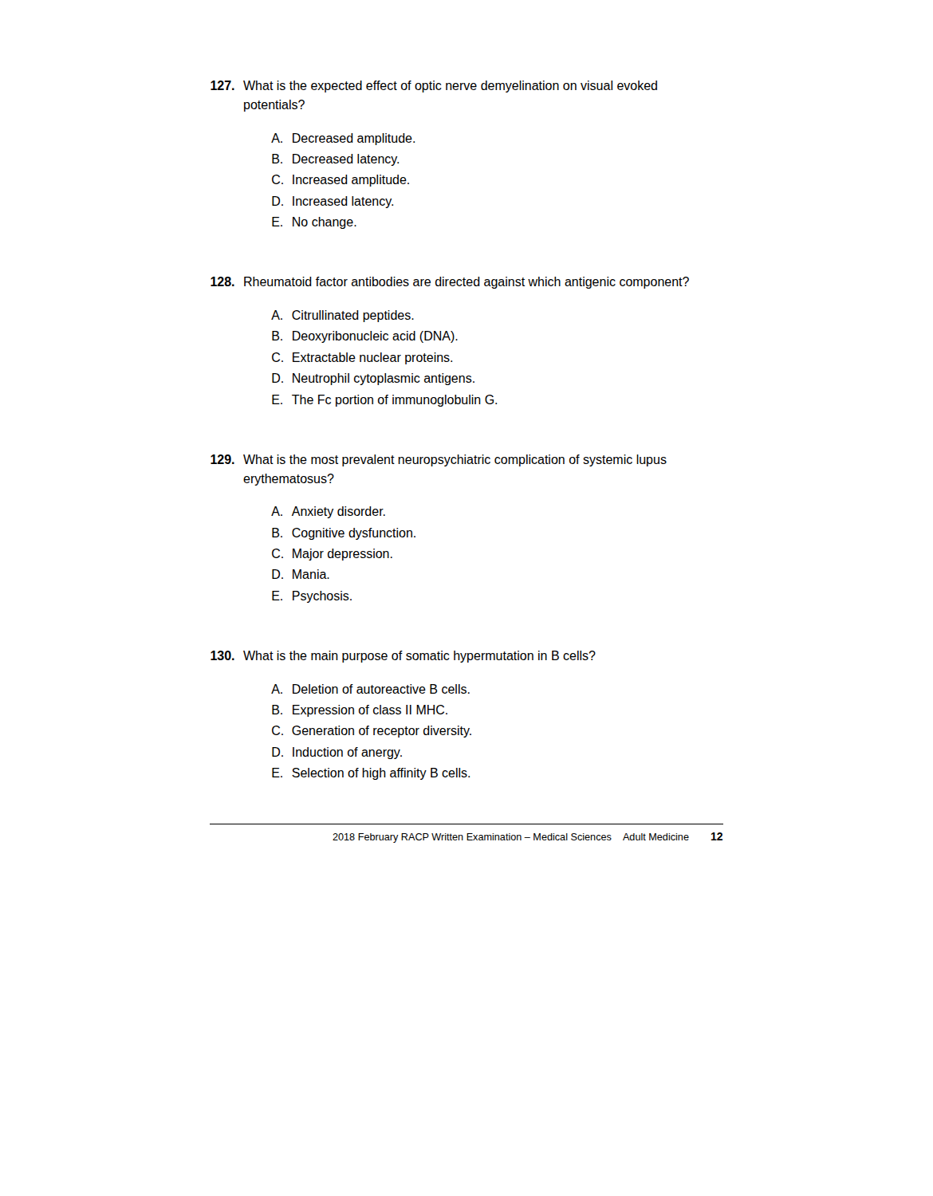127.
What is the expected effect of optic nerve demyelination on visual evoked potentials?
A. Decreased amplitude.
B. Decreased latency.
C. Increased amplitude.
D. Increased latency.
E. No change.
128.
Rheumatoid factor antibodies are directed against which antigenic component?
A. Citrullinated peptides.
B. Deoxyribonucleic acid (DNA).
C. Extractable nuclear proteins.
D. Neutrophil cytoplasmic antigens.
E. The Fc portion of immunoglobulin G.
129.
What is the most prevalent neuropsychiatric complication of systemic lupus erythematosus?
A. Anxiety disorder.
B. Cognitive dysfunction.
C. Major depression.
D. Mania.
E. Psychosis.
130.
What is the main purpose of somatic hypermutation in B cells?
A. Deletion of autoreactive B cells.
B. Expression of class II MHC.
C. Generation of receptor diversity.
D. Induction of anergy.
E. Selection of high affinity B cells.
2018 February RACP Written Examination – Medical Sciences Adult Medicine 12